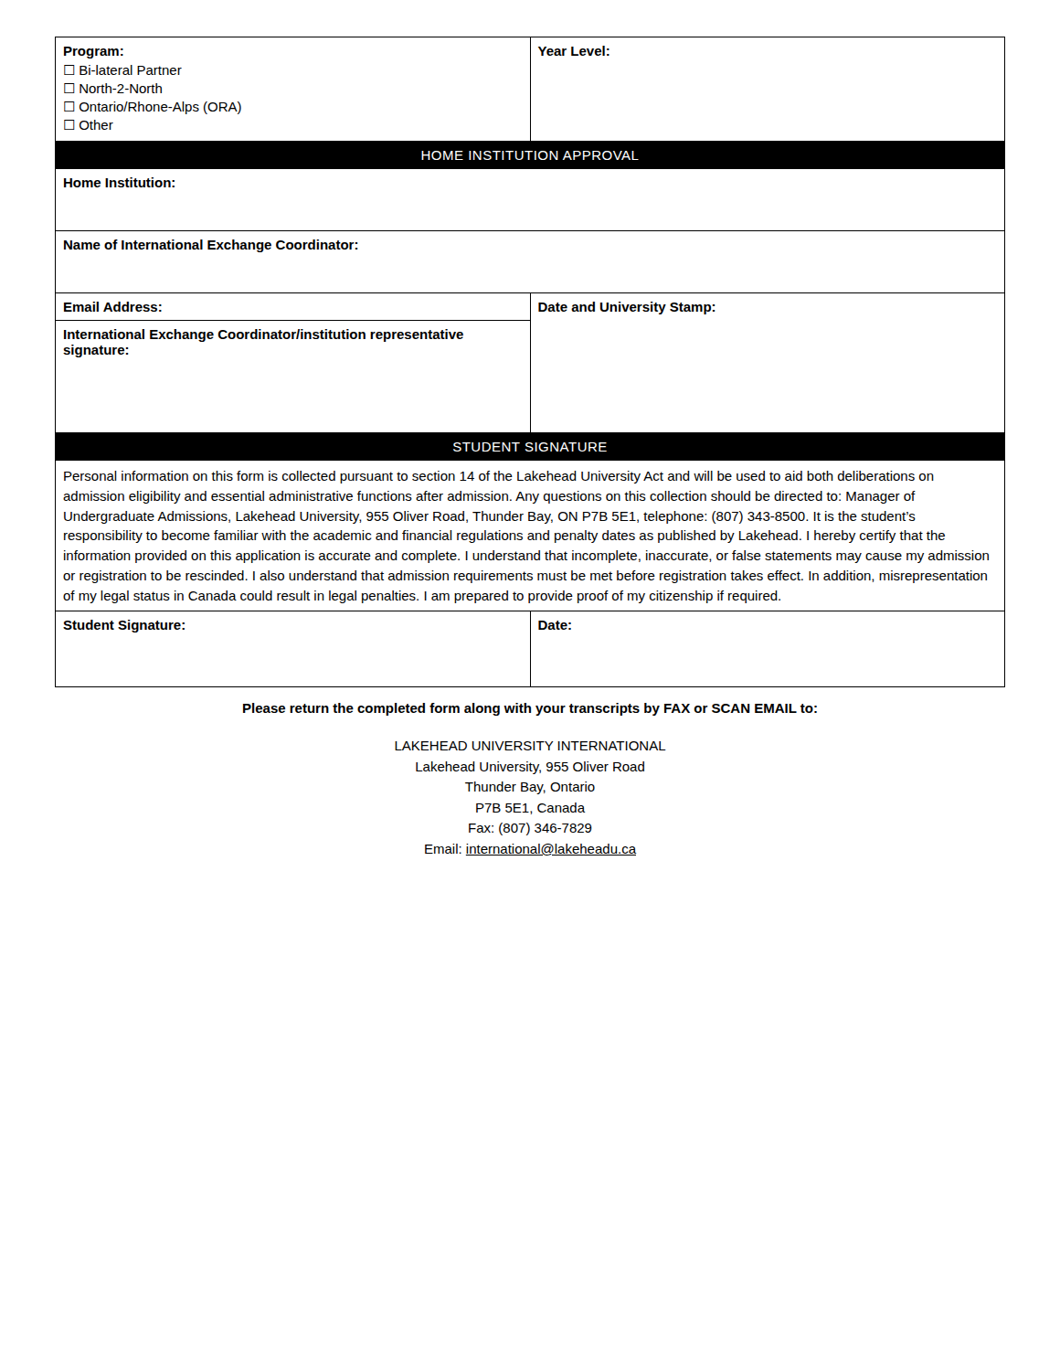| Program: ☐ Bi-lateral Partner ☐ North-2-North ☐ Ontario/Rhone-Alps (ORA) ☐ Other | Year Level: |
| HOME INSTITUTION APPROVAL |
| Home Institution: |
| Name of International Exchange Coordinator: |
| Email Address: | Date and University Stamp: |
| International Exchange Coordinator/institution representative signature: |
| STUDENT SIGNATURE |
| Personal information on this form is collected pursuant to section 14 of the Lakehead University Act and will be used to aid both deliberations on admission eligibility and essential administrative functions after admission. Any questions on this collection should be directed to: Manager of Undergraduate Admissions, Lakehead University, 955 Oliver Road, Thunder Bay, ON P7B 5E1, telephone: (807) 343-8500. It is the student’s responsibility to become familiar with the academic and financial regulations and penalty dates as published by Lakehead. I hereby certify that the information provided on this application is accurate and complete. I understand that incomplete, inaccurate, or false statements may cause my admission or registration to be rescinded. I also understand that admission requirements must be met before registration takes effect. In addition, misrepresentation of my legal status in Canada could result in legal penalties. I am prepared to provide proof of my citizenship if required. |
| Student Signature: | Date: |
Please return the completed form along with your transcripts by FAX or SCAN EMAIL to:
LAKEHEAD UNIVERSITY INTERNATIONAL
Lakehead University, 955 Oliver Road
Thunder Bay, Ontario
P7B 5E1, Canada
Fax: (807) 346-7829
Email: international@lakeheadu.ca